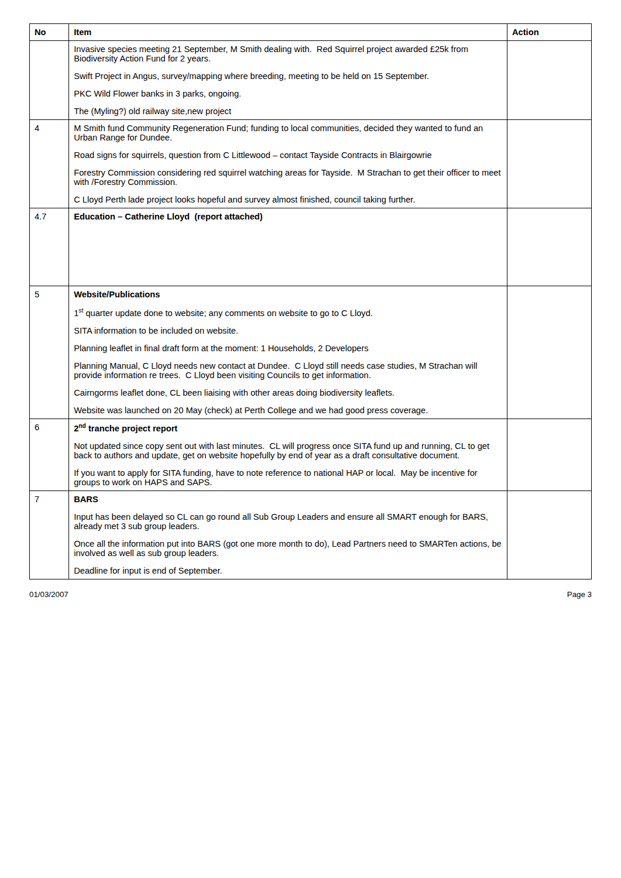| No | Item | Action |
| --- | --- | --- |
| | Invasive species meeting 21 September, M Smith dealing with. Red Squirrel project awarded £25k from Biodiversity Action Fund for 2 years. Swift Project in Angus, survey/mapping where breeding, meeting to be held on 15 September. PKC Wild Flower banks in 3 parks, ongoing. The (Myling?) old railway site,new project | |
| 4 | M Smith fund Community Regeneration Fund; funding to local communities, decided they wanted to fund an Urban Range for Dundee. Road signs for squirrels, question from C Littlewood – contact Tayside Contracts in Blairgowrie Forestry Commission considering red squirrel watching areas for Tayside. M Strachan to get their officer to meet with /Forestry Commission. C Lloyd Perth lade project looks hopeful and survey almost finished, council taking further. | |
| 4.7 | Education – Catherine Lloyd (report attached) | |
| 5 | Website/Publications 1 st quarter update done to website; any comments on website to go to C Lloyd. SITA information to be included on website. Planning leaflet in final draft form at the moment: 1 Households, 2 Developers Planning Manual, C Lloyd needs new contact at Dundee. C Lloyd still needs case studies, M Strachan will provide information re trees. C Lloyd been visiting Councils to get information. Cairngorms leaflet done, CL been liaising with other areas doing biodiversity leaflets. Website was launched on 20 May (check) at Perth College and we had good press coverage. | |
| 6 | 2 nd tranche project report Not updated since copy sent out with last minutes. CL will progress once SITA fund up and running, CL to get back to authors and update, get on website hopefully by end of year as a draft consultative document. If you want to apply for SITA funding, have to note reference to national HAP or local. May be incentive for groups to work on HAPS and SAPS. | |
| 7 | BARS Input has been delayed so CL can go round all Sub Group Leaders and ensure all SMART enough for BARS, already met 3 sub group leaders. Once all the information put into BARS (got one more month to do), Lead Partners need to SMARTen actions, be involved as well as sub group leaders. Deadline for input is end of September. | |
01/03/2007 Page 3